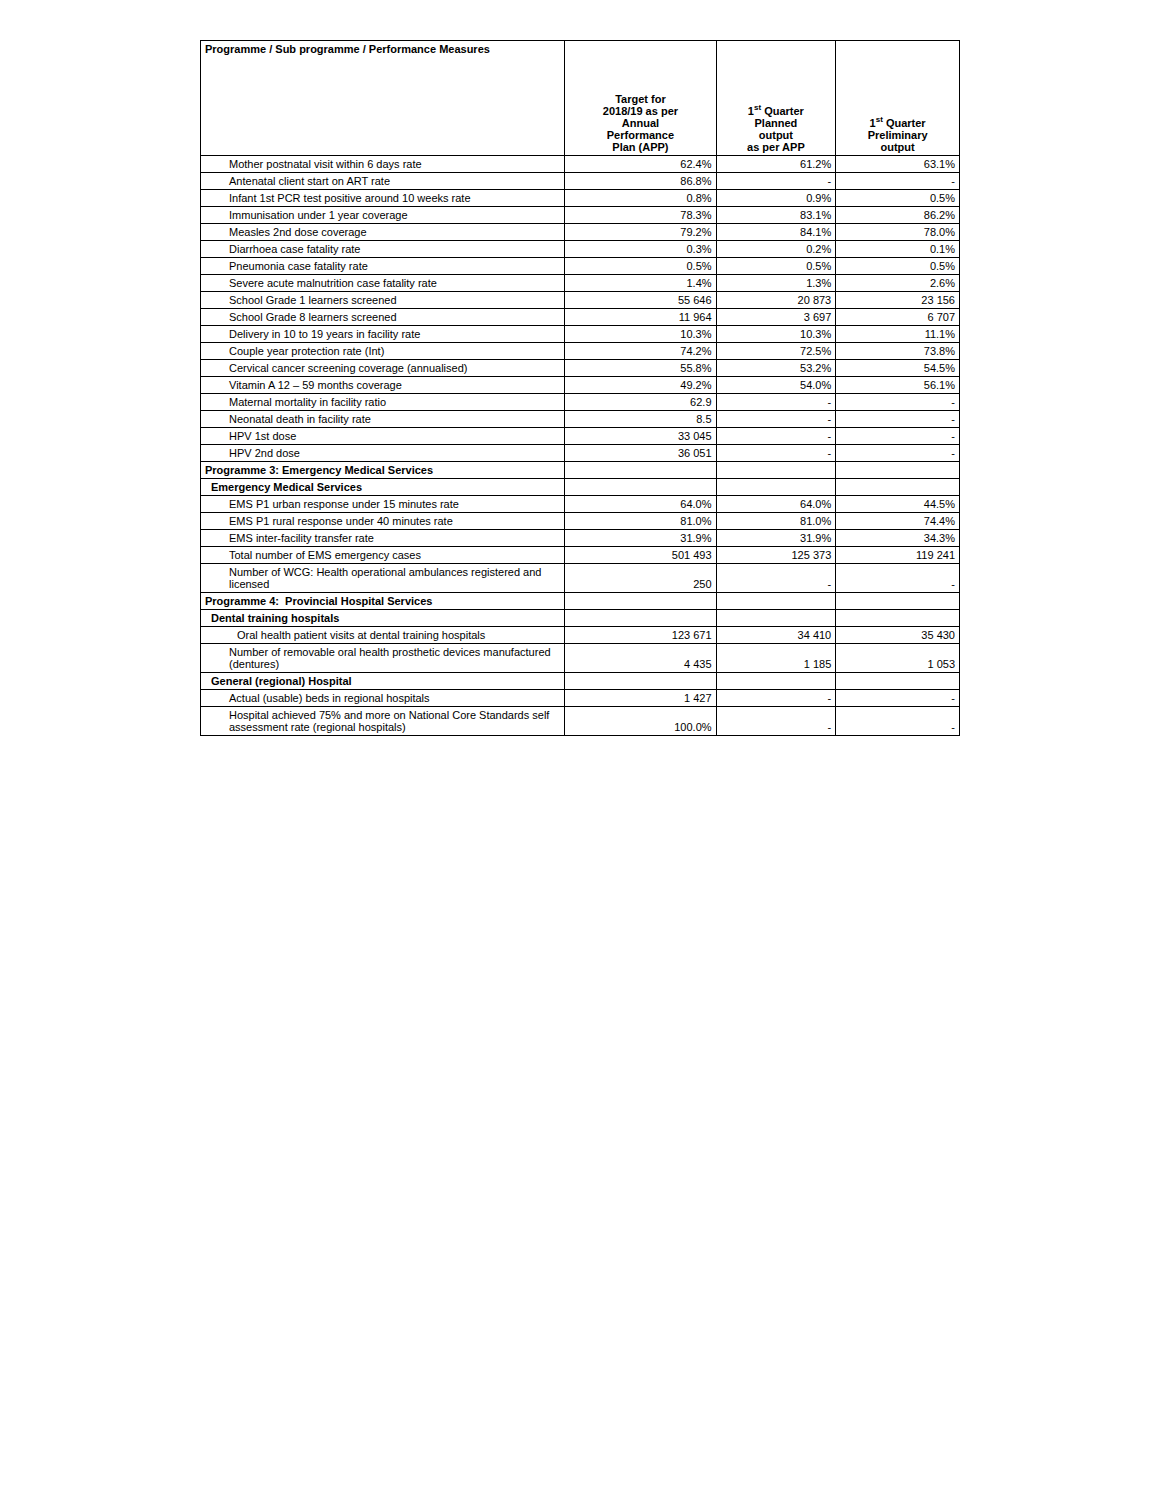| Programme / Sub programme / Performance Measures | Target for 2018/19 as per Annual Performance Plan (APP) | 1 st Quarter Planned output as per APP | 1 st Quarter Preliminary output |
| --- | --- | --- | --- |
| Mother postnatal visit within 6 days rate | 62.4% | 61.2% | 63.1% |
| Antenatal client start on ART rate | 86.8% | - | - |
| Infant 1st PCR test positive around 10 weeks rate | 0.8% | 0.9% | 0.5% |
| Immunisation under 1 year coverage | 78.3% | 83.1% | 86.2% |
| Measles 2nd dose coverage | 79.2% | 84.1% | 78.0% |
| Diarrhoea case fatality rate | 0.3% | 0.2% | 0.1% |
| Pneumonia case fatality rate | 0.5% | 0.5% | 0.5% |
| Severe acute malnutrition case fatality rate | 1.4% | 1.3% | 2.6% |
| School Grade 1 learners screened | 55 646 | 20 873 | 23 156 |
| School Grade 8 learners screened | 11 964 | 3 697 | 6 707 |
| Delivery in 10 to 19 years in facility rate | 10.3% | 10.3% | 11.1% |
| Couple year protection rate (Int) | 74.2% | 72.5% | 73.8% |
| Cervical cancer screening coverage (annualised) | 55.8% | 53.2% | 54.5% |
| Vitamin A 12 – 59 months coverage | 49.2% | 54.0% | 56.1% |
| Maternal mortality in facility ratio | 62.9 | - | - |
| Neonatal death in facility rate | 8.5 | - | - |
| HPV 1st dose | 33 045 | - | - |
| HPV 2nd dose | 36 051 | - | - |
| Programme 3: Emergency Medical Services | | | |
| Emergency Medical Services | | | |
| EMS P1 urban response under 15 minutes rate | 64.0% | 64.0% | 44.5% |
| EMS P1 rural response under 40 minutes rate | 81.0% | 81.0% | 74.4% |
| EMS inter-facility transfer rate | 31.9% | 31.9% | 34.3% |
| Total number of EMS emergency cases | 501 493 | 125 373 | 119 241 |
| Number of WCG: Health operational ambulances registered and licensed | 250 | - | - |
| Programme 4: Provincial Hospital Services | | | |
| Dental training hospitals | | | |
| Oral health patient visits at dental training hospitals | 123 671 | 34 410 | 35 430 |
| Number of removable oral health prosthetic devices manufactured (dentures) | 4 435 | 1 185 | 1 053 |
| General (regional) Hospital | | | |
| Actual (usable) beds in regional hospitals | 1 427 | - | - |
| Hospital achieved 75% and more on National Core Standards self assessment rate (regional hospitals) | 100.0% | - | - |